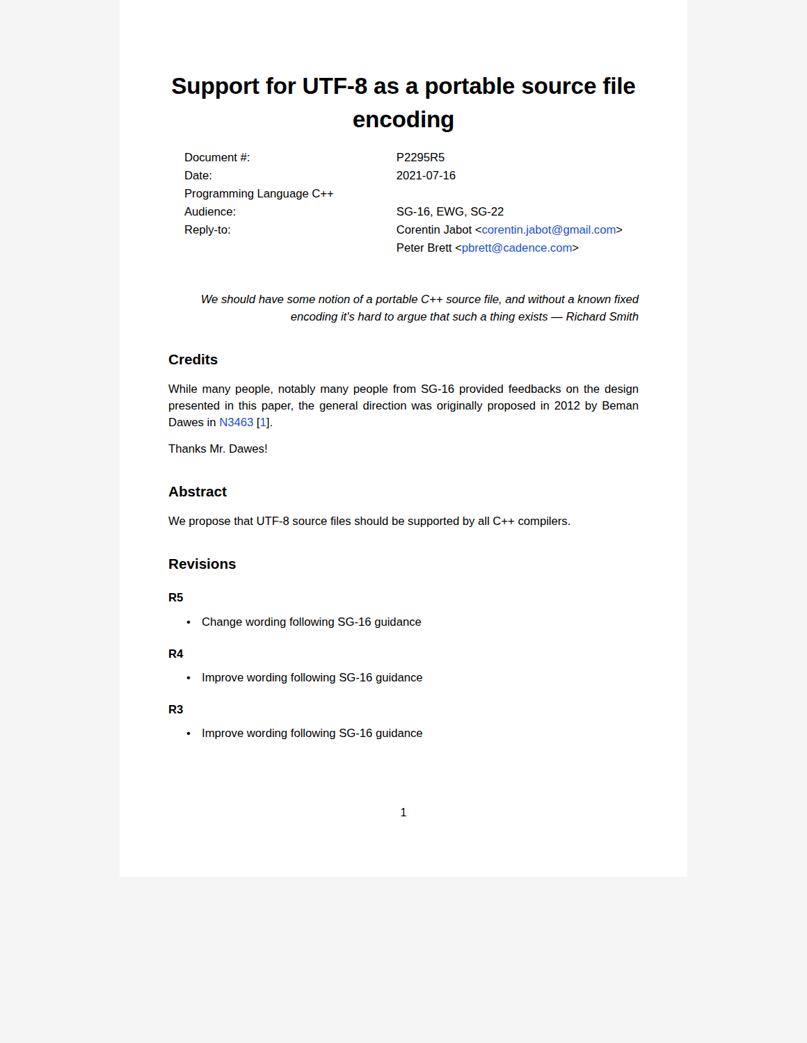Support for UTF-8 as a portable source file encoding
| Document #: | P2295R5 |
| Date: | 2021-07-16 |
| Programming Language C++ | |
| Audience: | SG-16, EWG, SG-22 |
| Reply-to: | Corentin Jabot < corentin.jabot@gmail.com > |
| | Peter Brett < pbrett@cadence.com > |
We should have some notion of a portable C++ source file, and without a known fixed encoding it's hard to argue that such a thing exists — Richard Smith
Credits
While many people, notably many people from SG-16 provided feedbacks on the design presented in this paper, the general direction was originally proposed in 2012 by Beman Dawes in N3463 [1].
Thanks Mr. Dawes!
Abstract
We propose that UTF-8 source files should be supported by all C++ compilers.
Revisions
R5
Change wording following SG-16 guidance
R4
Improve wording following SG-16 guidance
R3
Improve wording following SG-16 guidance
1